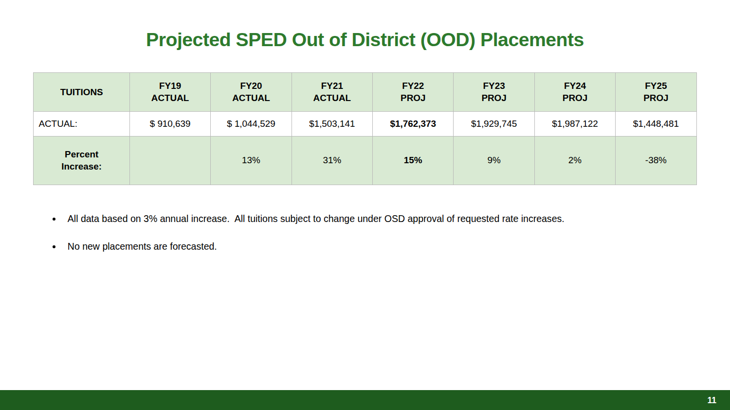Projected SPED Out of District (OOD) Placements
| TUITIONS | FY19 ACTUAL | FY20 ACTUAL | FY21 ACTUAL | FY22 PROJ | FY23 PROJ | FY24 PROJ | FY25 PROJ |
| --- | --- | --- | --- | --- | --- | --- | --- |
| ACTUAL: | $ 910,639 | $ 1,044,529 | $1,503,141 | $1,762,373 | $1,929,745 | $1,987,122 | $1,448,481 |
| Percent Increase: | | 13% | 31% | 15% | 9% | 2% | -38% |
All data based on 3% annual increase. All tuitions subject to change under OSD approval of requested rate increases.
No new placements are forecasted.
11